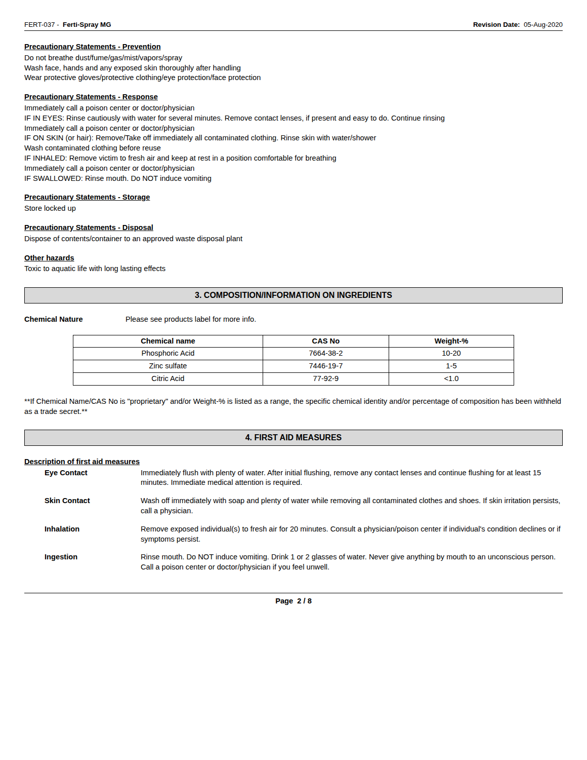FERT-037 - Ferti-Spray MG
Revision Date: 05-Aug-2020
Precautionary Statements - Prevention
Do not breathe dust/fume/gas/mist/vapors/spray
Wash face, hands and any exposed skin thoroughly after handling
Wear protective gloves/protective clothing/eye protection/face protection
Precautionary Statements - Response
Immediately call a poison center or doctor/physician
IF IN EYES: Rinse cautiously with water for several minutes. Remove contact lenses, if present and easy to do. Continue rinsing
Immediately call a poison center or doctor/physician
IF ON SKIN (or hair): Remove/Take off immediately all contaminated clothing. Rinse skin with water/shower
Wash contaminated clothing before reuse
IF INHALED: Remove victim to fresh air and keep at rest in a position comfortable for breathing
Immediately call a poison center or doctor/physician
IF SWALLOWED: Rinse mouth. Do NOT induce vomiting
Precautionary Statements - Storage
Store locked up
Precautionary Statements - Disposal
Dispose of contents/container to an approved waste disposal plant
Other hazards
Toxic to aquatic life with long lasting effects
3. COMPOSITION/INFORMATION ON INGREDIENTS
Chemical Nature
Please see products label for more info.
| Chemical name | CAS No | Weight-% |
| --- | --- | --- |
| Phosphoric Acid | 7664-38-2 | 10-20 |
| Zinc sulfate | 7446-19-7 | 1-5 |
| Citric Acid | 77-92-9 | <1.0 |
**If Chemical Name/CAS No is "proprietary" and/or Weight-% is listed as a range, the specific chemical identity and/or percentage of composition has been withheld as a trade secret.**
4. FIRST AID MEASURES
Description of first aid measures
Eye Contact
Immediately flush with plenty of water. After initial flushing, remove any contact lenses and continue flushing for at least 15 minutes. Immediate medical attention is required.
Skin Contact
Wash off immediately with soap and plenty of water while removing all contaminated clothes and shoes. If skin irritation persists, call a physician.
Inhalation
Remove exposed individual(s) to fresh air for 20 minutes. Consult a physician/poison center if individual's condition declines or if symptoms persist.
Ingestion
Rinse mouth. Do NOT induce vomiting. Drink 1 or 2 glasses of water. Never give anything by mouth to an unconscious person. Call a poison center or doctor/physician if you feel unwell.
Page 2 / 8